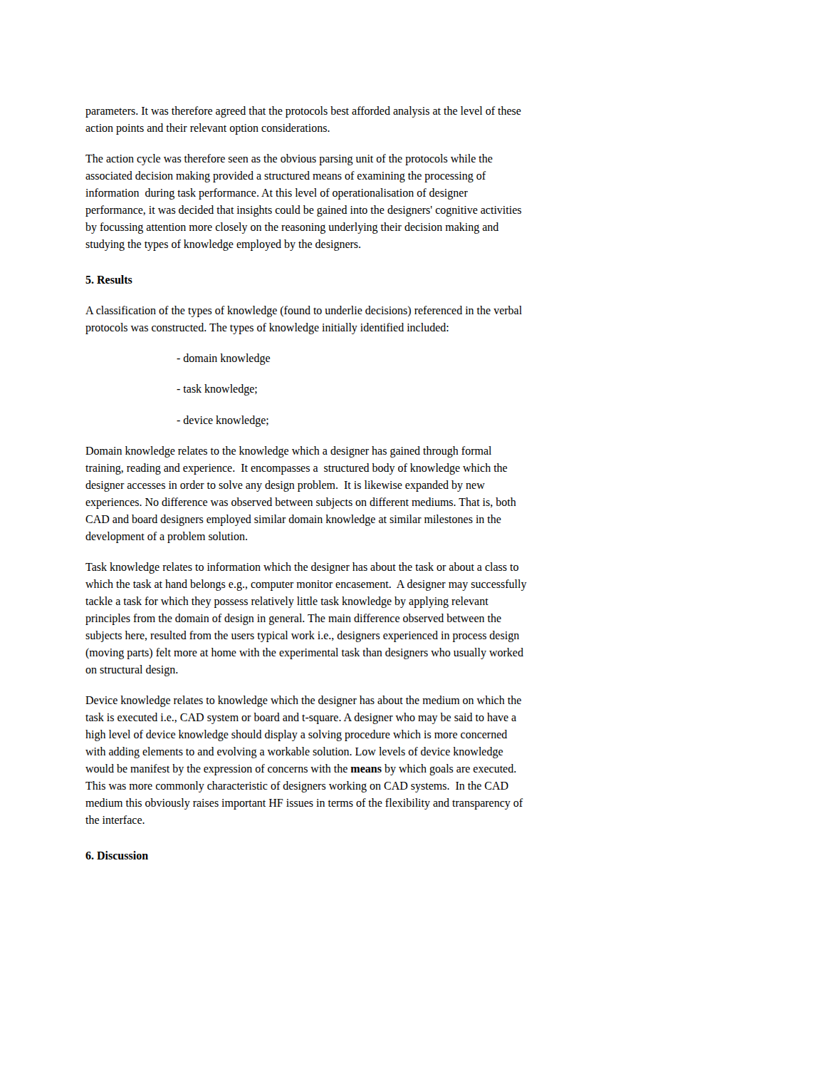parameters. It was therefore agreed that the protocols best afforded analysis at the level of these action points and their relevant option considerations.
The action cycle was therefore seen as the obvious parsing unit of the protocols while the associated decision making provided a structured means of examining the processing of information during task performance. At this level of operationalisation of designer performance, it was decided that insights could be gained into the designers' cognitive activities by focussing attention more closely on the reasoning underlying their decision making and studying the types of knowledge employed by the designers.
5. Results
A classification of the types of knowledge (found to underlie decisions) referenced in the verbal protocols was constructed. The types of knowledge initially identified included:
- domain knowledge
- task knowledge;
- device knowledge;
Domain knowledge relates to the knowledge which a designer has gained through formal training, reading and experience. It encompasses a structured body of knowledge which the designer accesses in order to solve any design problem. It is likewise expanded by new experiences. No difference was observed between subjects on different mediums. That is, both CAD and board designers employed similar domain knowledge at similar milestones in the development of a problem solution.
Task knowledge relates to information which the designer has about the task or about a class to which the task at hand belongs e.g., computer monitor encasement. A designer may successfully tackle a task for which they possess relatively little task knowledge by applying relevant principles from the domain of design in general. The main difference observed between the subjects here, resulted from the users typical work i.e., designers experienced in process design (moving parts) felt more at home with the experimental task than designers who usually worked on structural design.
Device knowledge relates to knowledge which the designer has about the medium on which the task is executed i.e., CAD system or board and t-square. A designer who may be said to have a high level of device knowledge should display a solving procedure which is more concerned with adding elements to and evolving a workable solution. Low levels of device knowledge would be manifest by the expression of concerns with the means by which goals are executed. This was more commonly characteristic of designers working on CAD systems. In the CAD medium this obviously raises important HF issues in terms of the flexibility and transparency of the interface.
6. Discussion